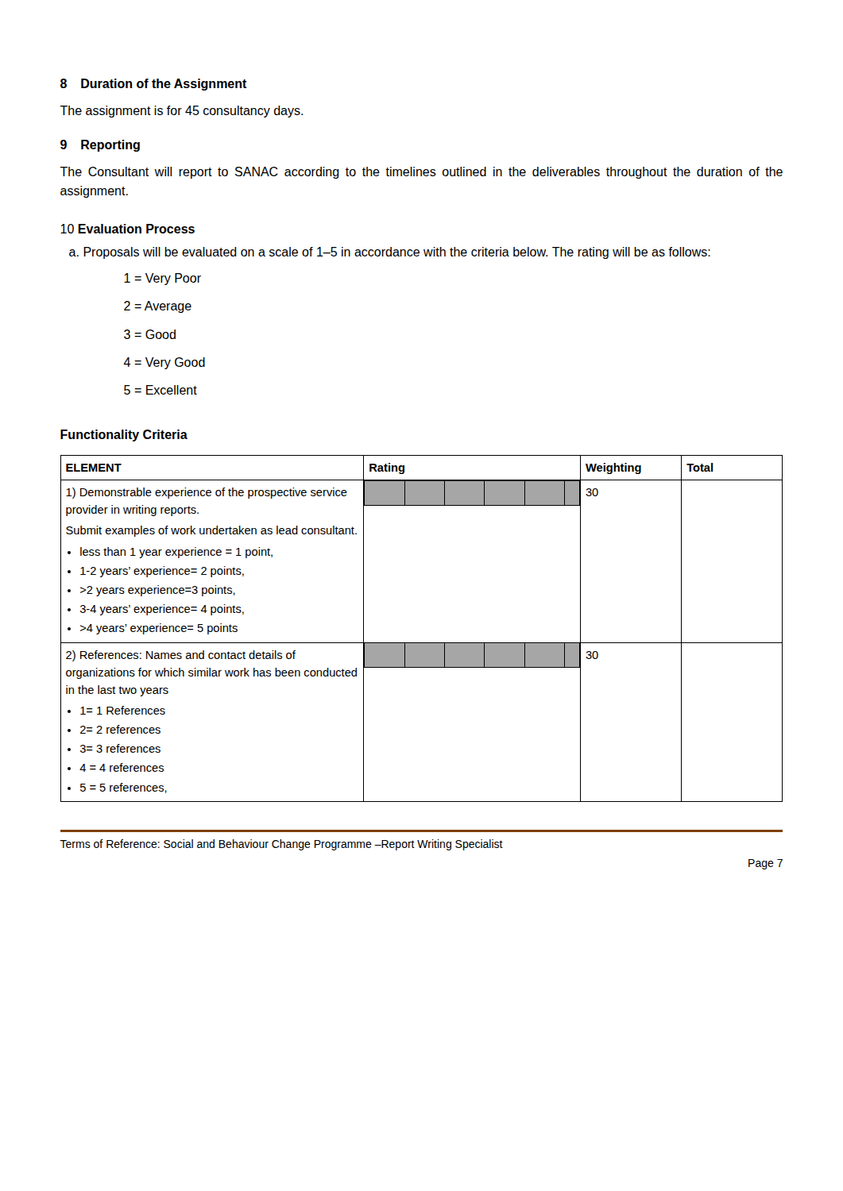8 Duration of the Assignment
The assignment is for 45 consultancy days.
9 Reporting
The Consultant will report to SANAC according to the timelines outlined in the deliverables throughout the duration of the assignment.
10 Evaluation Process
Proposals will be evaluated on a scale of 1–5 in accordance with the criteria below. The rating will be as follows:
1 = Very Poor
2 = Average
3 = Good
4 = Very Good
5 = Excellent
Functionality Criteria
| ELEMENT | Rating | Weighting | Total |
| --- | --- | --- | --- |
| 1) Demonstrable experience of the prospective service provider in writing reports. Submit examples of work undertaken as lead consultant. less than 1 year experience = 1 point, 1-2 years’ experience= 2 points, >2 years experience=3 points, 3-4 years’ experience= 4 points, >4 years’ experience= 5 points | | 30 | |
| 2) References: Names and contact details of organizations for which similar work has been conducted in the last two years 1= 1 References 2= 2 references 3= 3 references 4 = 4 references 5 = 5 references, | | 30 | |
Terms of Reference: Social and Behaviour Change Programme –Report Writing Specialist
Page 7